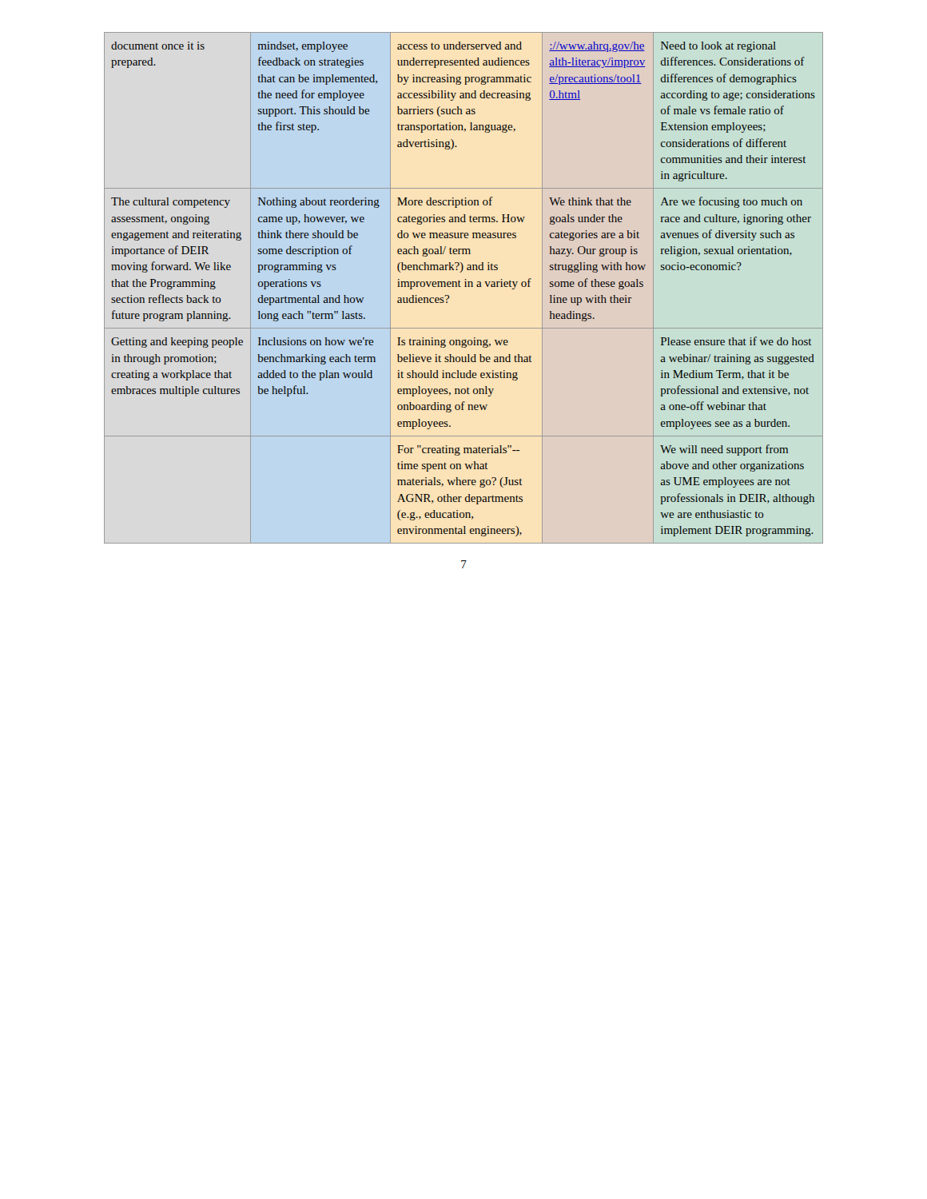| document once it is prepared. | mindset, employee feedback on strategies that can be implemented, the need for employee support. This should be the first step. | access to underserved and underrepresented audiences by increasing programmatic accessibility and decreasing barriers (such as transportation, language, advertising). | ://www.ahrq.gov/health-literacy/improve/precautions/tool10.html | Need to look at regional differences. Considerations of differences of demographics according to age; considerations of male vs female ratio of Extension employees; considerations of different communities and their interest in agriculture. |
| The cultural competency assessment, ongoing engagement and reiterating importance of DEIR moving forward. We like that the Programming section reflects back to future program planning. | Nothing about reordering came up, however, we think there should be some description of programming vs operations vs departmental and how long each "term" lasts. | More description of categories and terms. How do we measure measures each goal/ term (benchmark?) and its improvement in a variety of audiences? | We think that the goals under the categories are a bit hazy. Our group is struggling with how some of these goals line up with their headings. | Are we focusing too much on race and culture, ignoring other avenues of diversity such as religion, sexual orientation, socio-economic? |
| Getting and keeping people in through promotion; creating a workplace that embraces multiple cultures | Inclusions on how we're benchmarking each term added to the plan would be helpful. | Is training ongoing, we believe it should be and that it should include existing employees, not only onboarding of new employees. | | Please ensure that if we do host a webinar/ training as suggested in Medium Term, that it be professional and extensive, not a one-off webinar that employees see as a burden. |
| | | For "creating materials"-- time spent on what materials, where go? (Just AGNR, other departments (e.g., education, environmental engineers), | | We will need support from above and other organizations as UME employees are not professionals in DEIR, although we are enthusiastic to implement DEIR programming. |
7